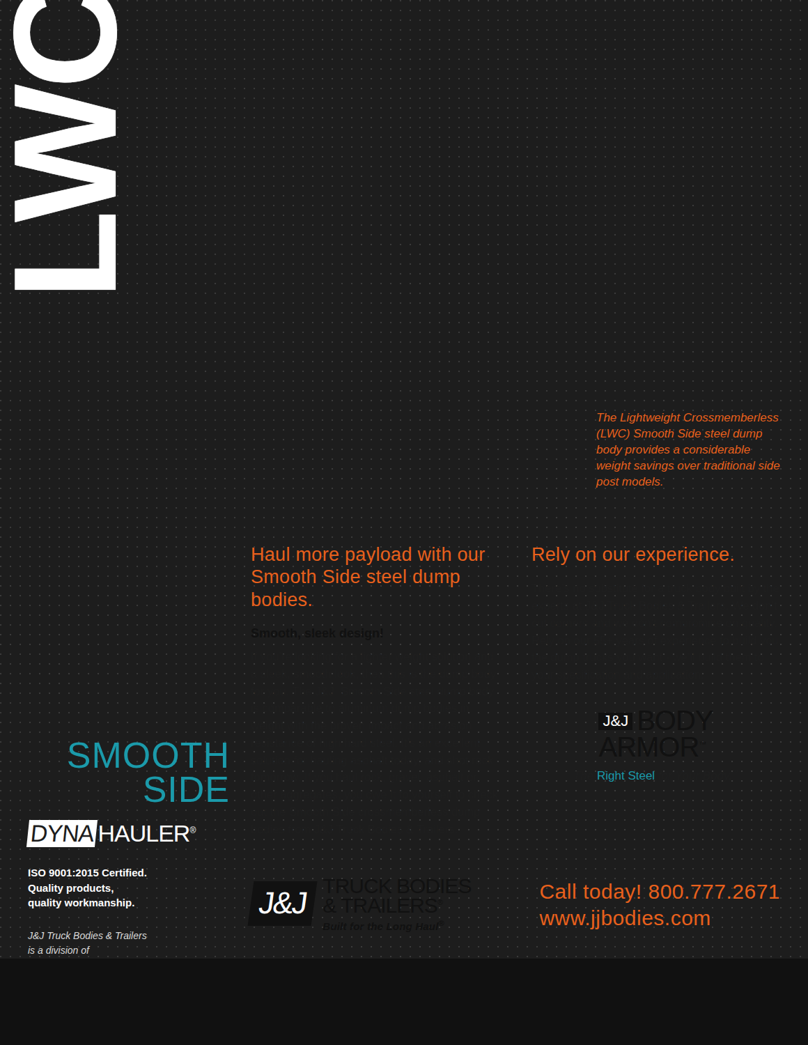The Lightweight Crossmemberless (LWC) Smooth Side steel dump body provides a considerable weight savings over traditional side post models.
LWC
SMOOTH SIDE
DYNAHAULER®
ISO 9001:2015 Certified.
Quality products,
quality workmanship.
J&J Truck Bodies & Trailers
is a division of
Somerset Welding & Steel, Inc.
Haul more payload with our Smooth Side steel dump bodies.
Smooth, sleek design!
If you’re looking for a lighter weight solution and a sleek, smooth look, then this is the dump body for you. The J&J Smooth Side steel dump body is comparable to aluminum dump bodies in weight with the proven impact and abrasion resistance of high hard steel. It’s an excellent solution for hauling asphalt today, and shot rock tomorrow. If you haul rock, gravel, asphalt or other aggregates, you owe it to yourself to check out the Smooth Side crossmemberless dump bodies from J&J Truck Bodies & Trailers.
Rely on our experience.
There’s no substitute for a truck body built by the experts at J&J Truck Bodies & Trailers. We don’t cut corners and we don’t compromise on quality. Rely on our 55+ years of experience to build you the dump trucks you want - we’ll build them to your specification and application.
J&JBODY
ARMOR™
The Right Steel for Your Body.™
J&J
TRUCK BODIES
& TRAILERS®
Built for the Long Haul®
Call today! 800.777.2671
www.jjbodies.com